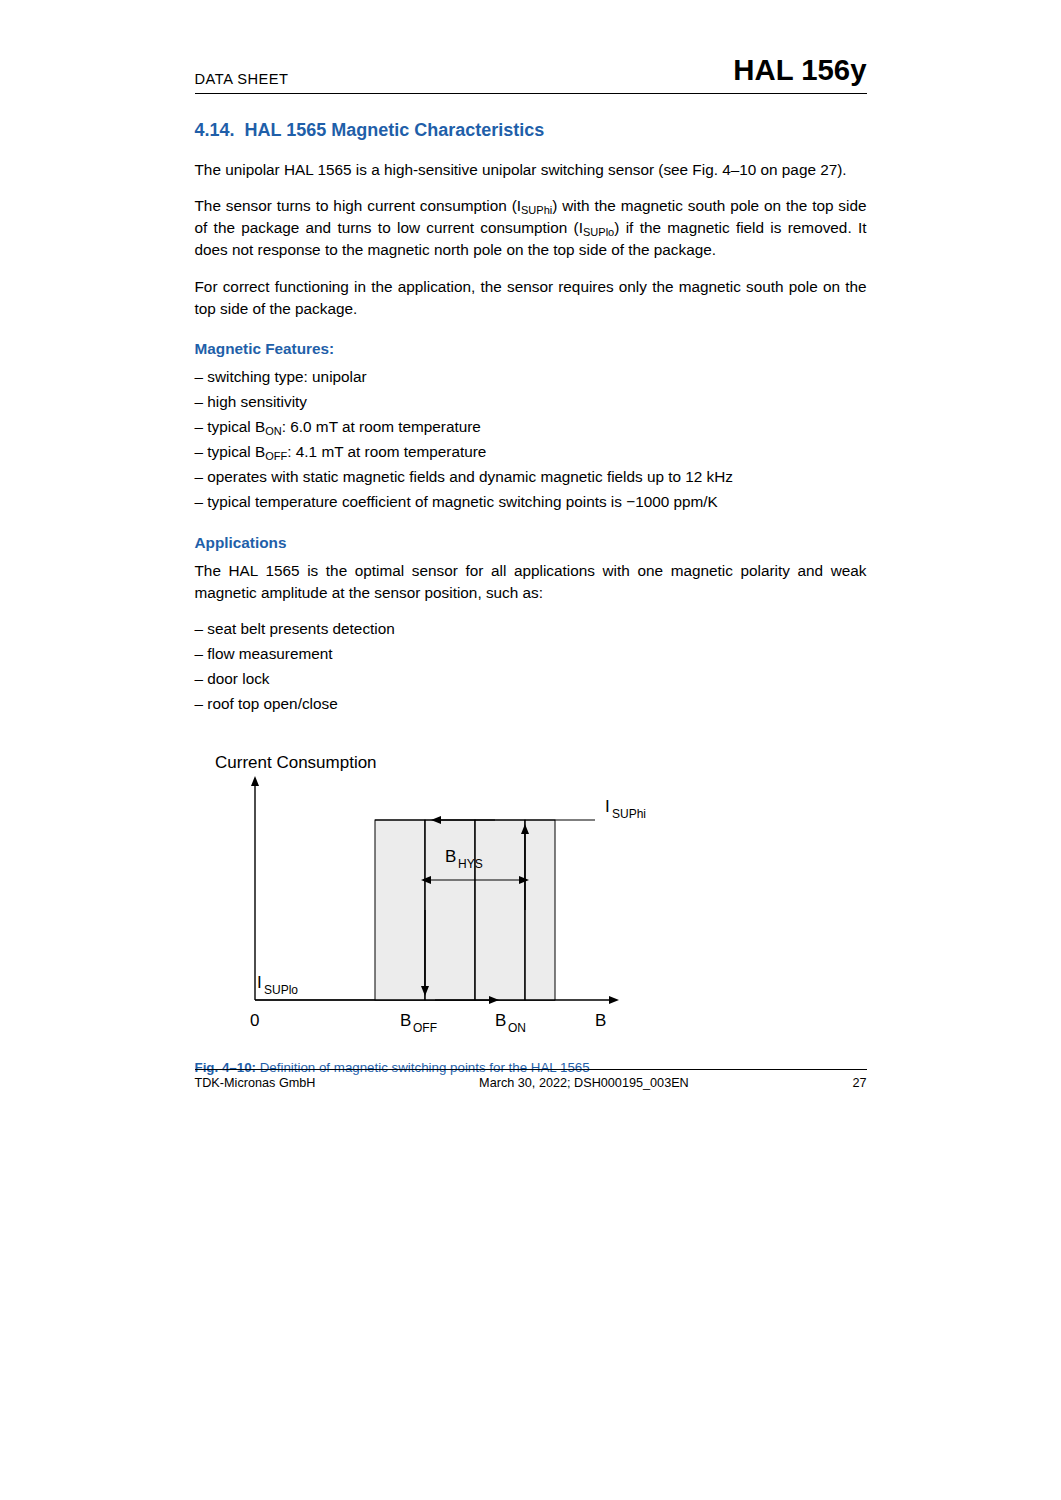DATA SHEET
HAL 156y
4.14. HAL 1565 Magnetic Characteristics
The unipolar HAL 1565 is a high-sensitive unipolar switching sensor (see Fig. 4–10 on page 27).
The sensor turns to high current consumption (ISUPhi) with the magnetic south pole on the top side of the package and turns to low current consumption (ISUPlo) if the magnetic field is removed. It does not response to the magnetic north pole on the top side of the package.
For correct functioning in the application, the sensor requires only the magnetic south pole on the top side of the package.
Magnetic Features:
switching type: unipolar
high sensitivity
typical BON: 6.0 mT at room temperature
typical BOFF: 4.1 mT at room temperature
operates with static magnetic fields and dynamic magnetic fields up to 12 kHz
typical temperature coefficient of magnetic switching points is −1000 ppm/K
Applications
The HAL 1565 is the optimal sensor for all applications with one magnetic polarity and weak magnetic amplitude at the sensor position, such as:
seat belt presents detection
flow measurement
door lock
roof top open/close
Current Consumption B HYS I SUPhi I SUPlo 0 B OFF B ON B
Fig. 4–10: Definition of magnetic switching points for the HAL 1565
TDK-Micronas GmbH
March 30, 2022; DSH000195_003EN
27